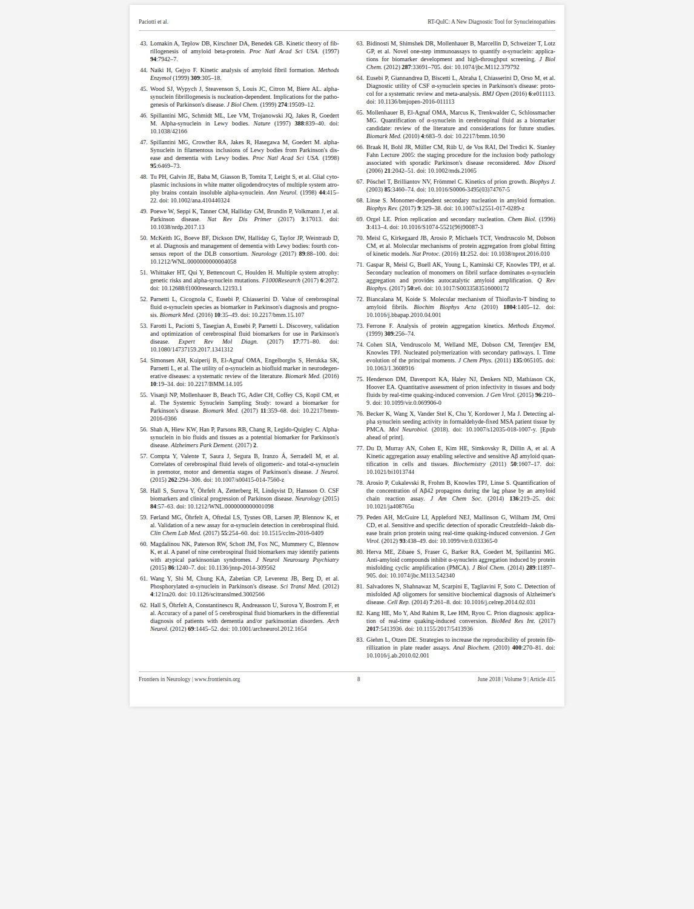Paciotti et al.
RT-QuIC: A New Diagnostic Tool for Synucleinopathies
Lomakin A, Teplow DB, Kirschner DA, Benedek GB. Kinetic theory of fibrillogenesis of amyloid beta-protein. Proc Natl Acad Sci USA. (1997) 94:7942–7.
Naiki H, Gejyo F. Kinetic analysis of amyloid fibril formation. Methods Enzymol (1999) 309:305–18.
Wood SJ, Wypych J, Steavenson S, Louis JC, Citron M, Biere AL. alpha-synuclein fibrillogenesis is nucleation-dependent. Implications for the pathogenesis of Parkinson's disease. J Biol Chem. (1999) 274:19509–12.
Spillantini MG, Schmidt ML, Lee VM, Trojanowski JQ, Jakes R, Goedert M. Alpha-synuclein in Lewy bodies. Nature (1997) 388:839–40. doi: 10.1038/42166
Spillantini MG, Crowther RA, Jakes R, Hasegawa M, Goedert M. alpha-Synuclein in filamentous inclusions of Lewy bodies from Parkinson's disease and dementia with Lewy bodies. Proc Natl Acad Sci USA. (1998) 95:6469–73.
Tu PH, Galvin JE, Baba M, Giasson B, Tomita T, Leight S, et al. Glial cytoplasmic inclusions in white matter oligodendrocytes of multiple system atrophy brains contain insoluble alpha-synuclein. Ann Neurol. (1998) 44:415–22. doi: 10.1002/ana.410440324
Poewe W, Seppi K, Tanner CM, Halliday GM, Brundin P, Volkmann J, et al. Parkinson disease. Nat Rev Dis Primer (2017) 3:17013. doi: 10.1038/nrdp.2017.13
McKeith IG, Boeve BF, Dickson DW, Halliday G, Taylor JP, Weintraub D, et al. Diagnosis and management of dementia with Lewy bodies: fourth consensus report of the DLB consortium. Neurology (2017) 89:88–100. doi: 10.1212/WNL.0000000000004058
Whittaker HT, Qui Y, Bettencourt C, Houlden H. Multiple system atrophy: genetic risks and alpha-synuclein mutations. F1000Research (2017) 6:2072. doi: 10.12688/f1000research.12193.1
Parnetti L, Cicognola C, Eusebi P, Chiasserini D. Value of cerebrospinal fluid α-synuclein species as biomarker in Parkinson's diagnosis and prognosis. Biomark Med. (2016) 10:35–49. doi: 10.2217/bmm.15.107
Farotti L, Paciotti S, Tasegian A, Eusebi P, Parnetti L. Discovery, validation and optimization of cerebrospinal fluid biomarkers for use in Parkinson's disease. Expert Rev Mol Diagn. (2017) 17:771–80. doi: 10.1080/14737159.2017.1341312
Simonsen AH, Kuiperij B, El-Agnaf OMA, Engelborghs S, Herukka SK, Parnetti L, et al. The utility of α-synuclein as biofluid marker in neurodegenerative diseases: a systematic review of the literature. Biomark Med. (2016) 10:19–34. doi: 10.2217/BMM.14.105
Visanji NP, Mollenhauer B, Beach TG, Adler CH, Coffey CS, Kopil CM, et al. The Systemic Synuclein Sampling Study: toward a biomarker for Parkinson's disease. Biomark Med. (2017) 11:359–68. doi: 10.2217/bmm-2016-0366
Shah A, Hiew KW, Han P, Parsons RB, Chang R, Legido-Quigley C. Alpha-synuclein in bio fluids and tissues as a potential biomarker for Parkinson's disease. Alzheimers Park Dement. (2017) 2.
Compta Y, Valente T, Saura J, Segura B, Iranzo Á, Serradell M, et al. Correlates of cerebrospinal fluid levels of oligomeric- and total-α-synuclein in premotor, motor and dementia stages of Parkinson's disease. J Neurol. (2015) 262:294–306. doi: 10.1007/s00415-014-7560-z
Hall S, Surova Y, Öhrfelt A, Zetterberg H, Lindqvist D, Hansson O. CSF biomarkers and clinical progression of Parkinson disease. Neurology (2015) 84:57–63. doi: 10.1212/WNL.0000000000001098
Førland MG, Öhrfelt A, Oftedal LS, Tysnes OB, Larsen JP, Blennow K, et al. Validation of a new assay for α-synuclein detection in cerebrospinal fluid. Clin Chem Lab Med. (2017) 55:254–60. doi: 10.1515/cclm-2016-0409
Magdalinou NK, Paterson RW, Schott JM, Fox NC, Mummery C, Blennow K, et al. A panel of nine cerebrospinal fluid biomarkers may identify patients with atypical parkinsonian syndromes. J Neurol Neurosurg Psychiatry (2015) 86:1240–7. doi: 10.1136/jnnp-2014-309562
Wang Y, Shi M, Chung KA, Zabetian CP, Leverenz JB, Berg D, et al. Phosphorylated α-synuclein in Parkinson's disease. Sci Transl Med. (2012) 4:121ra20. doi: 10.1126/scitranslmed.3002566
Hall S, Öhrfelt A, Constantinescu R, Andreasson U, Surova Y, Bostrom F, et al. Accuracy of a panel of 5 cerebrospinal fluid biomarkers in the differential diagnosis of patients with dementia and/or parkinsonian disorders. Arch Neurol. (2012) 69:1445–52. doi: 10.1001/archneurol.2012.1654
Bidinosti M, Shimshek DR, Mollenhauer B, Marcellin D, Schweizer T, Lotz GP, et al. Novel one-step immunoassays to quantify α-synuclein: applications for biomarker development and high-throughput screening. J Biol Chem. (2012) 287:33691–705. doi: 10.1074/jbc.M112.379792
Eusebi P, Giannandrea D, Biscetti L, Abraha I, Chiasserini D, Orso M, et al. Diagnostic utility of CSF α-synuclein species in Parkinson's disease: protocol for a systematic review and meta-analysis. BMJ Open (2016) 6:e011113. doi: 10.1136/bmjopen-2016-011113
Mollenhauer B, El-Agnaf OMA, Marcus K, Trenkwalder C, Schlossmacher MG. Quantification of α-synuclein in cerebrospinal fluid as a biomarker candidate: review of the literature and considerations for future studies. Biomark Med. (2010) 4:683–9. doi: 10.2217/bmm.10.90
Braak H, Bohl JR, Müller CM, Rüb U, de Vos RAI, Del Tredici K. Stanley Fahn Lecture 2005: the staging procedure for the inclusion body pathology associated with sporadic Parkinson's disease reconsidered. Mov Disord (2006) 21:2042–51. doi: 10.1002/mds.21065
Pöschel T, Brilliantov NV, Frömmel C. Kinetics of prion growth. Biophys J. (2003) 85:3460–74. doi: 10.1016/S0006-3495(03)74767-5
Linse S. Monomer-dependent secondary nucleation in amyloid formation. Biophys Rev. (2017) 9:329–38. doi: 10.1007/s12551-017-0289-z
Orgel LE. Prion replication and secondary nucleation. Chem Biol. (1996) 3:413–4. doi: 10.1016/S1074-5521(96)90087-3
Meisl G, Kirkegaard JB, Arosio P, Michaels TCT, Vendruscolo M, Dobson CM, et al. Molecular mechanisms of protein aggregation from global fitting of kinetic models. Nat Protoc. (2016) 11:252. doi: 10.1038/nprot.2016.010
Gaspar R, Meisl G, Buell AK, Young L, Kaminski CF, Knowles TPJ, et al. Secondary nucleation of monomers on fibril surface dominates α-synuclein aggregation and provides autocatalytic amyloid amplification. Q Rev Biophys. (2017) 50:e6. doi: 10.1017/S0033583516000172
Biancalana M, Koide S. Molecular mechanism of Thioflavin-T binding to amyloid fibrils. Biochim Biophys Acta (2010) 1804:1405–12. doi: 10.1016/j.bbapap.2010.04.001
Ferrone F. Analysis of protein aggregation kinetics. Methods Enzymol. (1999) 309:256–74.
Cohen SIA, Vendruscolo M, Welland ME, Dobson CM, Terentjev EM, Knowles TPJ. Nucleated polymerization with secondary pathways. I. Time evolution of the principal moments. J Chem Phys. (2011) 135:065105. doi: 10.1063/1.3608916
Henderson DM, Davenport KA, Haley NJ, Denkers ND, Mathiason CK, Hoover EA. Quantitative assessment of prion infectivity in tissues and body fluids by real-time quaking-induced conversion. J Gen Virol. (2015) 96:210–9. doi: 10.1099/vir.0.069906-0
Becker K, Wang X, Vander Stel K, Chu Y, Kordower J, Ma J. Detecting alpha synuclein seeding activity in formaldehyde-fixed MSA patient tissue by PMCA. Mol Neurobiol. (2018). doi: 10.1007/s12035-018-1007-y. [Epub ahead of print].
Du D, Murray AN, Cohen E, Kim HE, Simkovsky R, Dillin A, et al. A Kinetic aggregation assay enabling selective and sensitive Aβ amyloid quantification in cells and tissues. Biochemistry (2011) 50:1607–17. doi: 10.1021/bi1013744
Arosio P, Cukalevski R, Frohm B, Knowles TPJ, Linse S. Quantification of the concentration of Aβ42 propagons during the lag phase by an amyloid chain reaction assay. J Am Chem Soc. (2014) 136:219–25. doi: 10.1021/ja408765u
Peden AH, McGuire LI, Appleford NEJ, Mallinson G, Wilham JM, Orrú CD, et al. Sensitive and specific detection of sporadic Creutzfeldt–Jakob disease brain prion protein using real-time quaking-induced conversion. J Gen Virol. (2012) 93:438–49. doi: 10.1099/vir.0.033365-0
Herva ME, Zibaee S, Fraser G, Barker RA, Goedert M, Spillantini MG. Anti-amyloid compounds inhibit α-synuclein aggregation induced by protein misfolding cyclic amplification (PMCA). J Biol Chem. (2014) 289:11897–905. doi: 10.1074/jbc.M113.542340
Salvadores N, Shahnawaz M, Scarpini E, Tagliavini F, Soto C. Detection of misfolded Aβ oligomers for sensitive biochemical diagnosis of Alzheimer's disease. Cell Rep. (2014) 7:261–8. doi: 10.1016/j.celrep.2014.02.031
Kang HE, Mo Y, Abd Rahim R, Lee HM, Ryou C. Prion diagnosis: application of real-time quaking-induced conversion. BioMed Res Int. (2017) 2017:5413936. doi: 10.1155/2017/5413936
Giehm L, Otzen DE. Strategies to increase the reproducibility of protein fibrillization in plate reader assays. Anal Biochem. (2010) 400:270–81. doi: 10.1016/j.ab.2010.02.001
Frontiers in Neurology | www.frontiersin.org
8
June 2018 | Volume 9 | Article 415